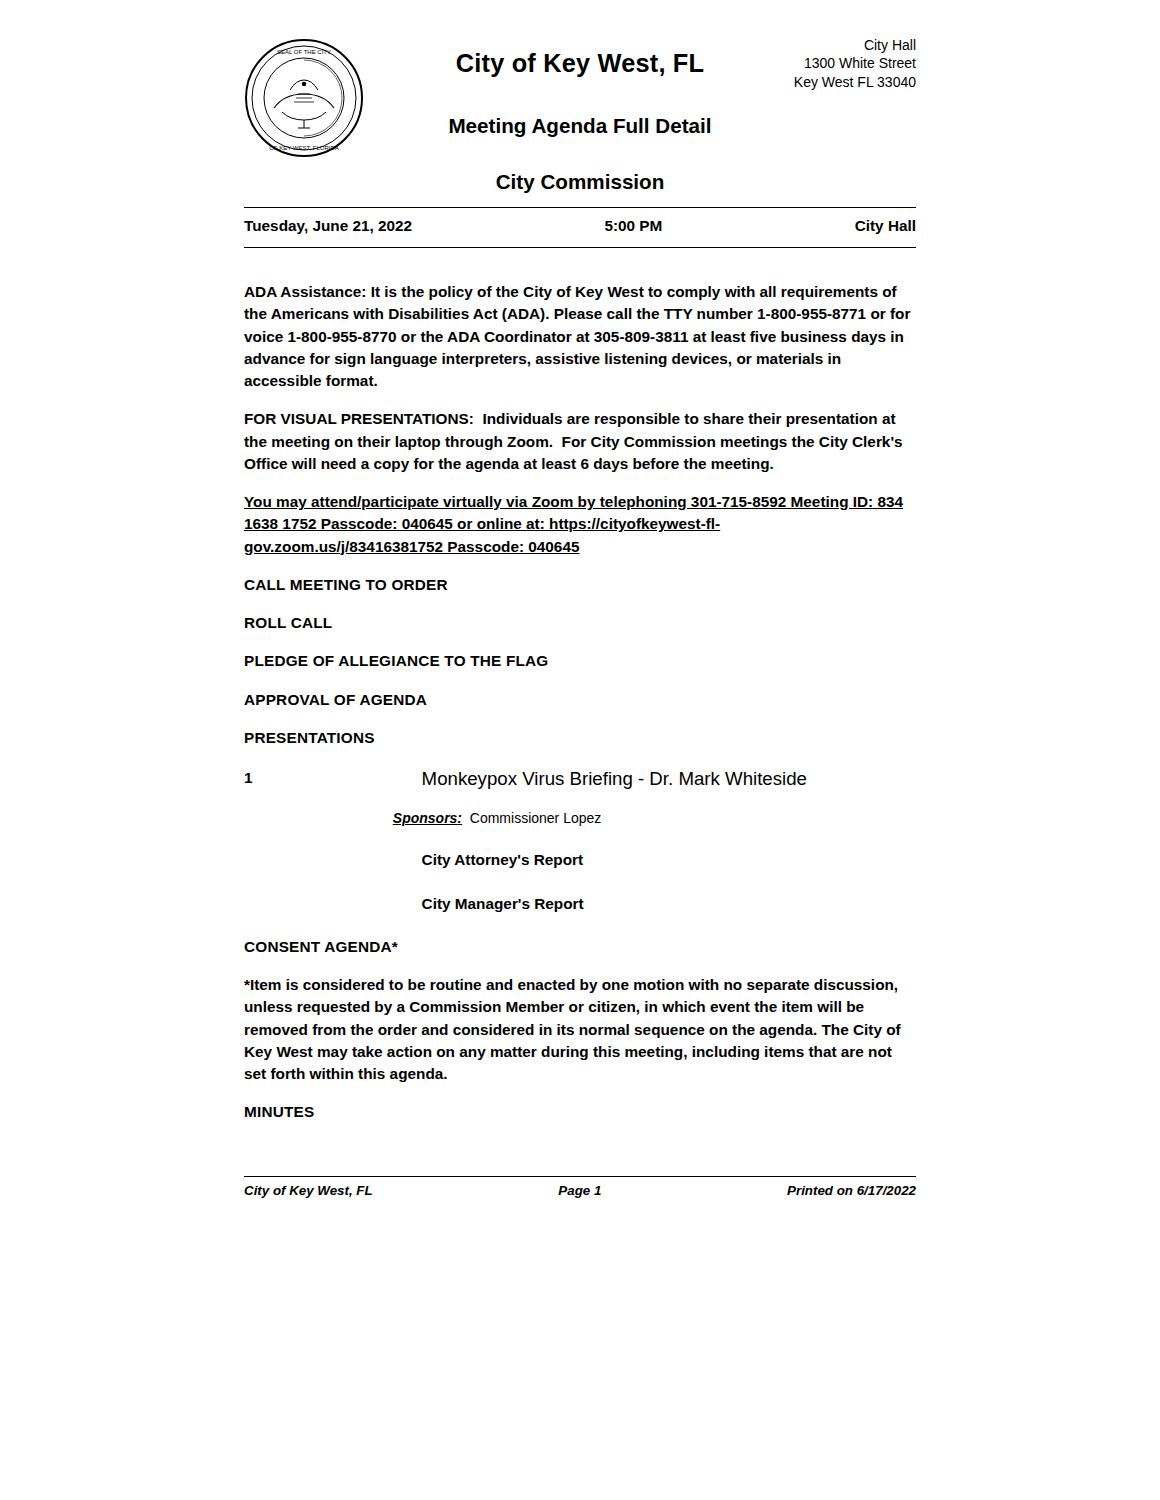SEAL OF THE CITY OF KEY WEST, FLORIDA
City Hall
1300 White Street
Key West FL 33040
City of Key West, FL
Meeting Agenda Full Detail
City Commission
Tuesday, June 21, 2022 5:00 PM City Hall
ADA Assistance: It is the policy of the City of Key West to comply with all requirements of the Americans with Disabilities Act (ADA). Please call the TTY number 1-800-955-8771 or for voice 1-800-955-8770 or the ADA Coordinator at 305-809-3811 at least five business days in advance for sign language interpreters, assistive listening devices, or materials in accessible format.
FOR VISUAL PRESENTATIONS: Individuals are responsible to share their presentation at the meeting on their laptop through Zoom. For City Commission meetings the City Clerk's Office will need a copy for the agenda at least 6 days before the meeting.
You may attend/participate virtually via Zoom by telephoning 301-715-8592 Meeting ID: 834 1638 1752 Passcode: 040645 or online at: https://cityofkeywest-fl-gov.zoom.us/j/83416381752 Passcode: 040645
CALL MEETING TO ORDER
ROLL CALL
PLEDGE OF ALLEGIANCE TO THE FLAG
APPROVAL OF AGENDA
PRESENTATIONS
1
Monkeypox Virus Briefing - Dr. Mark Whiteside
Sponsors: Commissioner Lopez
City Attorney's Report
City Manager's Report
CONSENT AGENDA*
*Item is considered to be routine and enacted by one motion with no separate discussion, unless requested by a Commission Member or citizen, in which event the item will be removed from the order and considered in its normal sequence on the agenda. The City of Key West may take action on any matter during this meeting, including items that are not set forth within this agenda.
MINUTES
City of Key West, FL Page 1 Printed on 6/17/2022